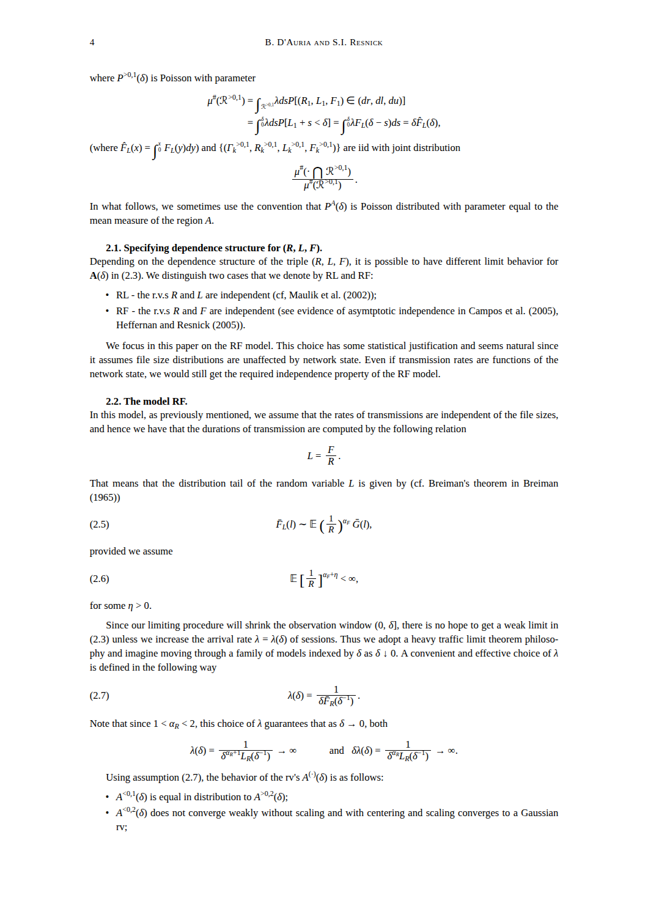4 B. D'Auria and S.I. Resnick 4
where P>0,1(δ) is Poisson with parameter
μ#(ℛ>0,1) = ∫ℛ>0,1 λds P[(R1, L1, F1) ∈ (dr, dl, du)] = ∫δ 0 λds P[L1 + s < δ] = ∫δ 0 λFL(δ − s)ds = δF̂L(δ),
(where F̂L(x) = ∫x 0 FL(y)dy) and {(Γk>0,1, Rk>0,1, Lk>0,1, Fk>0,1)} are iid with joint distribution
μ#(· ⋂ ℛ>0,1) μ#(ℛ>0,1) .
In what follows, we sometimes use the convention that PA(δ) is Poisson distributed with parameter equal to the mean measure of the region A.
2.1. Specifying dependence structure for (R, L, F).
Depending on the dependence structure of the triple (R, L, F), it is possible to have different limit behavior for A(δ) in (2.3). We distinguish two cases that we denote by RL and RF:
RL - the r.v.s R and L are independent (cf, Maulik et al. (2002));
RF - the r.v.s R and F are independent (see evidence of asymtptotic independence in Campos et al. (2005), Heffernan and Resnick (2005)).
We focus in this paper on the RF model. This choice has some statistical justification and seems natural since it assumes file size distributions are unaffected by network state. Even if transmission rates are functions of the network state, we would still get the required independence property of the RF model.
2.2. The model RF.
In this model, as previously mentioned, we assume that the rates of transmissions are independent of the file sizes, and hence we have that the durations of transmission are computed by the following relation
L = FR.
That means that the distribution tail of the random variable L is given by (cf. Breiman's theorem in Breiman (1965))
(2.5) F̄L(l) ∼ 𝔼 (1 R)αF Ḡ(l),
provided we assume
(2.6) 𝔼 [1 R]αF+η < ∞,
for some η > 0.
Since our limiting procedure will shrink the observation window (0, δ], there is no hope to get a weak limit in (2.3) unless we increase the arrival rate λ = λ(δ) of sessions. Thus we adopt a heavy traffic limit theorem philosophy and imagine moving through a family of models indexed by δ as δ ↓ 0. A convenient and effective choice of λ is defined in the following way
(2.7) λ(δ) = 1 δF̄R(δ−1).
Note that since 1 < αR < 2, this choice of λ guarantees that as δ → 0, both
λ(δ) = 1 δαR+1LR(δ−1) → ∞ and δλ(δ) = 1 δαRLR(δ−1) → ∞.
Using assumption (2.7), the behavior of the rv's A(·)(δ) is as follows:
A<0,1(δ) is equal in distribution to A>0,2(δ);
A<0,2(δ) does not converge weakly without scaling and with centering and scaling converges to a Gaussian rv;